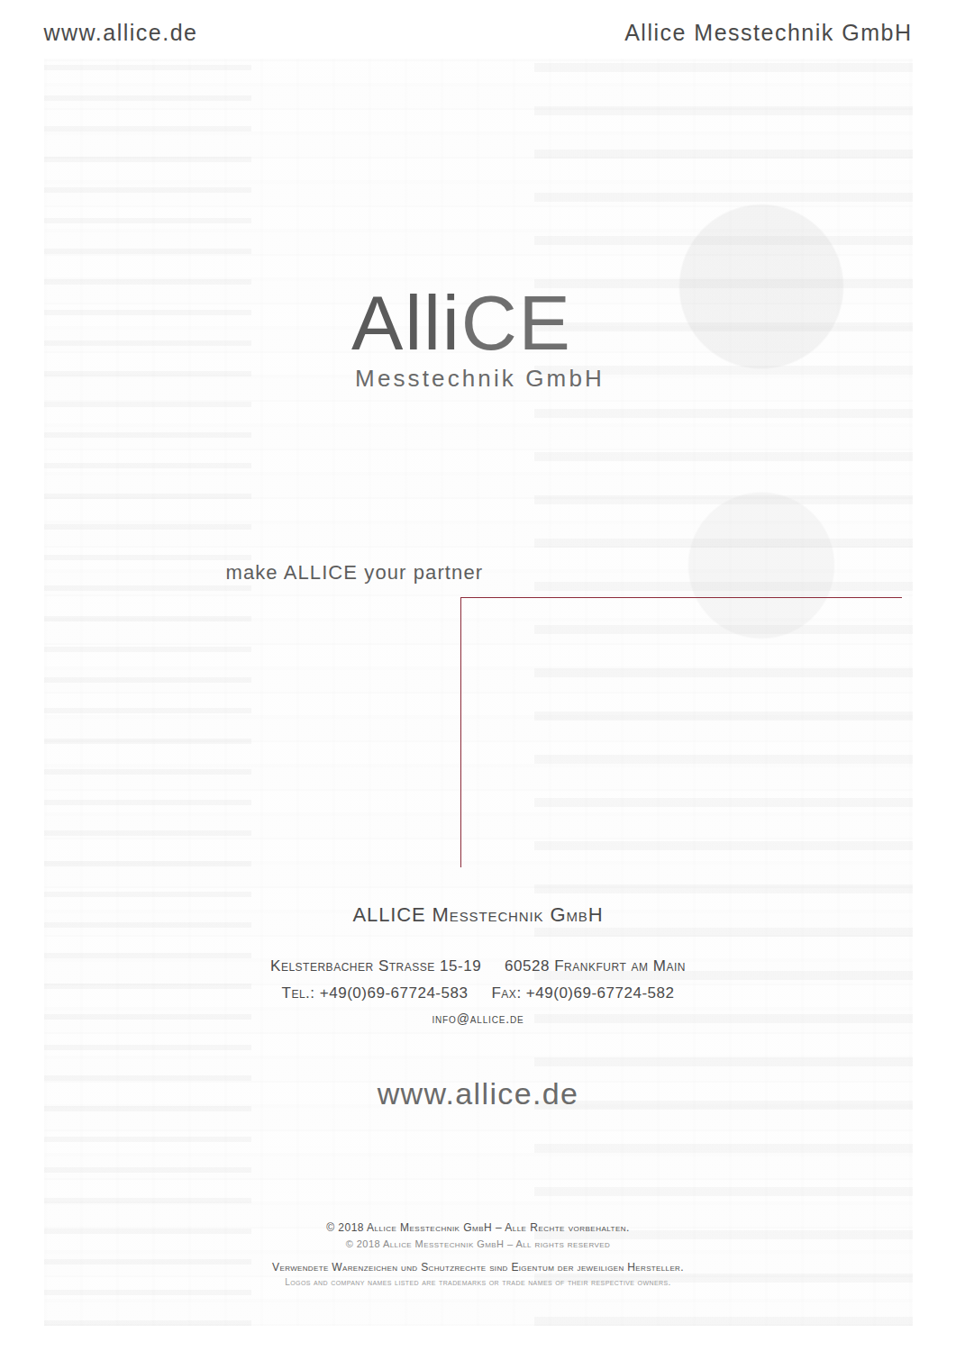www.allice.de
Allice Messtechnik GmbH
AlliCE
Messtechnik GmbH
make ALLICE your partner
ALLICE Messtechnik GmbH
Kelsterbacher Strasse 15-19 60528 Frankfurt am Main
Tel.: +49(0)69-67724-583 Fax: +49(0)69-67724-582
info@allice.de
www.allice.de
© 2018 Allice Messtechnik GmbH – Alle Rechte vorbehalten.
© 2018 Allice Messtechnik GmbH – All rights reserved
Verwendete Warenzeichen und Schutzrechte sind Eigentum der jeweiligen Hersteller.
Logos and company names listed are trademarks or trade names of their respective owners.